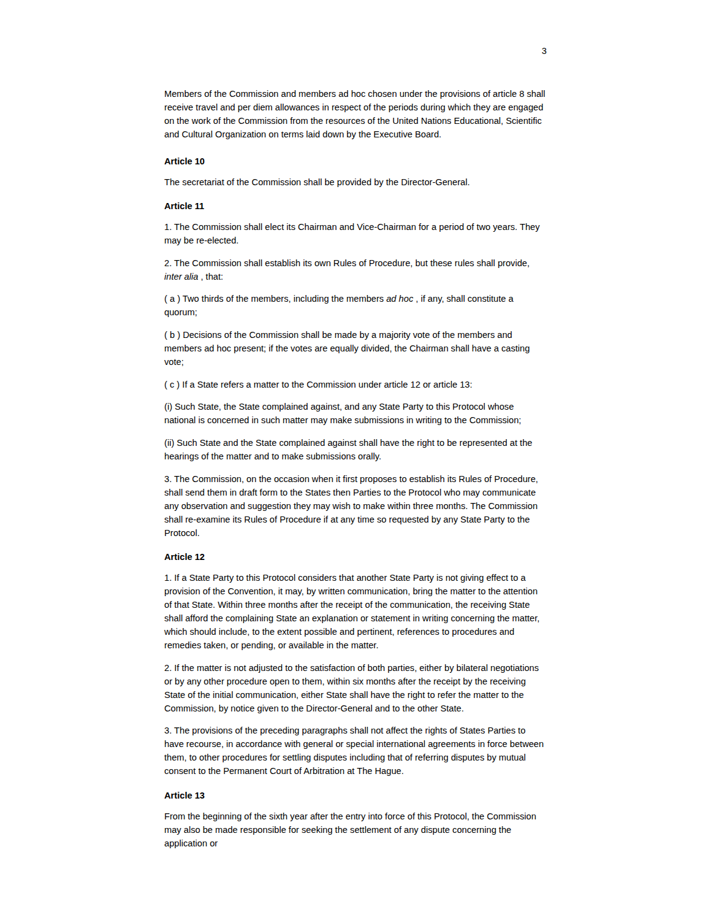3
Members of the Commission and members ad hoc chosen under the provisions of article 8 shall receive travel and per diem allowances in respect of the periods during which they are engaged on the work of the Commission from the resources of the United Nations Educational, Scientific and Cultural Organization on terms laid down by the Executive Board.
Article 10
The secretariat of the Commission shall be provided by the Director-General.
Article 11
1. The Commission shall elect its Chairman and Vice-Chairman for a period of two years. They may be re-elected.
2. The Commission shall establish its own Rules of Procedure, but these rules shall provide, inter alia , that:
( a ) Two thirds of the members, including the members ad hoc , if any, shall constitute a quorum;
( b ) Decisions of the Commission shall be made by a majority vote of the members and members ad hoc present; if the votes are equally divided, the Chairman shall have a casting vote;
( c ) If a State refers a matter to the Commission under article 12 or article 13:
(i) Such State, the State complained against, and any State Party to this Protocol whose national is concerned in such matter may make submissions in writing to the Commission;
(ii) Such State and the State complained against shall have the right to be represented at the hearings of the matter and to make submissions orally.
3. The Commission, on the occasion when it first proposes to establish its Rules of Procedure, shall send them in draft form to the States then Parties to the Protocol who may communicate any observation and suggestion they may wish to make within three months. The Commission shall re-examine its Rules of Procedure if at any time so requested by any State Party to the Protocol.
Article 12
1. If a State Party to this Protocol considers that another State Party is not giving effect to a provision of the Convention, it may, by written communication, bring the matter to the attention of that State. Within three months after the receipt of the communication, the receiving State shall afford the complaining State an explanation or statement in writing concerning the matter, which should include, to the extent possible and pertinent, references to procedures and remedies taken, or pending, or available in the matter.
2. If the matter is not adjusted to the satisfaction of both parties, either by bilateral negotiations or by any other procedure open to them, within six months after the receipt by the receiving State of the initial communication, either State shall have the right to refer the matter to the Commission, by notice given to the Director-General and to the other State.
3. The provisions of the preceding paragraphs shall not affect the rights of States Parties to have recourse, in accordance with general or special international agreements in force between them, to other procedures for settling disputes including that of referring disputes by mutual consent to the Permanent Court of Arbitration at The Hague.
Article 13
From the beginning of the sixth year after the entry into force of this Protocol, the Commission may also be made responsible for seeking the settlement of any dispute concerning the application or